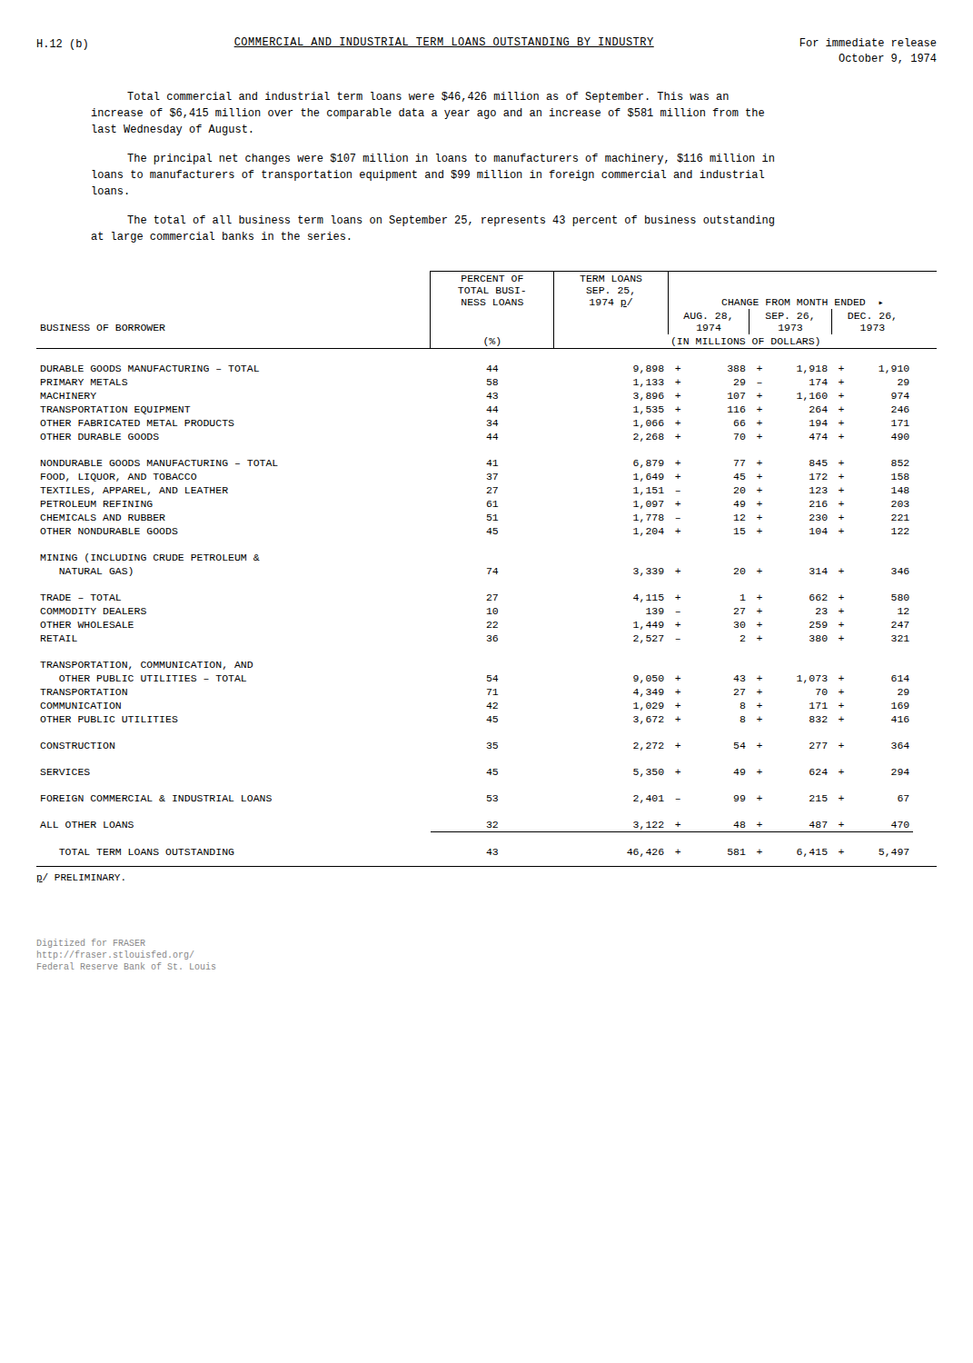H.12 (b)
COMMERCIAL AND INDUSTRIAL TERM LOANS OUTSTANDING BY INDUSTRY
For immediate release
October 9, 1974
Total commercial and industrial term loans were $46,426 million as of September. This was an increase of $6,415 million over the comparable data a year ago and an increase of $581 million from the last Wednesday of August.
The principal net changes were $107 million in loans to manufacturers of machinery, $116 million in loans to manufacturers of transportation equipment and $99 million in foreign commercial and industrial loans.
The total of all business term loans on September 25, represents 43 percent of business outstanding at large commercial banks in the series.
| | PERCENT OF TOTAL BUSI- NESS LOANS | TERM LOANS SEP. 25, 1974 p / | CHANGE FROM MONTH ENDED ▸ |
| BUSINESS OF BORROWER | | | AUG. 28, 1974 | SEP. 26, 1973 | DEC. 26, 1973 | | |
| | (%) | (IN MILLIONS OF DOLLARS) |
| DURABLE GOODS MANUFACTURING – TOTAL | 44 | 9,898 | + | 388 | + | 1,918 | + | 1,910 | | |
| PRIMARY METALS | 58 | 1,133 | + | 29 | – | 174 | + | 29 | | |
| MACHINERY | 43 | 3,896 | + | 107 | + | 1,160 | + | 974 | | |
| TRANSPORTATION EQUIPMENT | 44 | 1,535 | + | 116 | + | 264 | + | 246 | | |
| OTHER FABRICATED METAL PRODUCTS | 34 | 1,066 | + | 66 | + | 194 | + | 171 | | |
| OTHER DURABLE GOODS | 44 | 2,268 | + | 70 | + | 474 | + | 490 | | |
| NONDURABLE GOODS MANUFACTURING – TOTAL | 41 | 6,879 | + | 77 | + | 845 | + | 852 | | |
| FOOD, LIQUOR, AND TOBACCO | 37 | 1,649 | + | 45 | + | 172 | + | 158 | | |
| TEXTILES, APPAREL, AND LEATHER | 27 | 1,151 | – | 20 | + | 123 | + | 148 | | |
| PETROLEUM REFINING | 61 | 1,097 | + | 49 | + | 216 | + | 203 | | |
| CHEMICALS AND RUBBER | 51 | 1,778 | – | 12 | + | 230 | + | 221 | | |
| OTHER NONDURABLE GOODS | 45 | 1,204 | + | 15 | + | 104 | + | 122 | | |
| MINING (INCLUDING CRUDE PETROLEUM & | | | | | | | | | | |
| NATURAL GAS) | 74 | 3,339 | + | 20 | + | 314 | + | 346 | | |
| TRADE – TOTAL | 27 | 4,115 | + | 1 | + | 662 | + | 580 | | |
| COMMODITY DEALERS | 10 | 139 | – | 27 | + | 23 | + | 12 | | |
| OTHER WHOLESALE | 22 | 1,449 | + | 30 | + | 259 | + | 247 | | |
| RETAIL | 36 | 2,527 | – | 2 | + | 380 | + | 321 | | |
| TRANSPORTATION, COMMUNICATION, AND | | | | | | | | | | |
| OTHER PUBLIC UTILITIES – TOTAL | 54 | 9,050 | + | 43 | + | 1,073 | + | 614 | | |
| TRANSPORTATION | 71 | 4,349 | + | 27 | + | 70 | + | 29 | | |
| COMMUNICATION | 42 | 1,029 | + | 8 | + | 171 | + | 169 | | |
| OTHER PUBLIC UTILITIES | 45 | 3,672 | + | 8 | + | 832 | + | 416 | | |
| CONSTRUCTION | 35 | 2,272 | + | 54 | + | 277 | + | 364 | | |
| SERVICES | 45 | 5,350 | + | 49 | + | 624 | + | 294 | | |
| FOREIGN COMMERCIAL & INDUSTRIAL LOANS | 53 | 2,401 | – | 99 | + | 215 | + | 67 | | |
| ALL OTHER LOANS | 32 | 3,122 | + | 48 | + | 487 | + | 470 | | |
| TOTAL TERM LOANS OUTSTANDING | 43 | 46,426 | + | 581 | + | 6,415 | + | 5,497 | | |
p/ PRELIMINARY.
Digitized for FRASER
http://fraser.stlouisfed.org/
Federal Reserve Bank of St. Louis